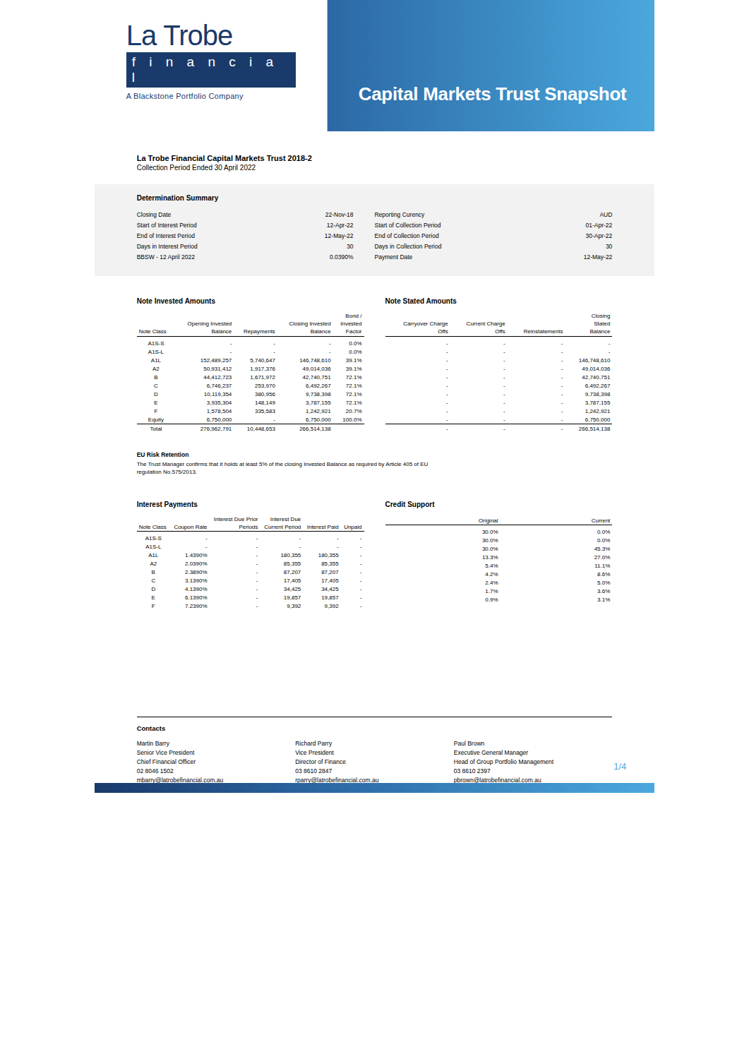La Trobe
f i n a n c i a l
A Blackstone Portfolio Company
Capital Markets Trust Snapshot
La Trobe Financial Capital Markets Trust 2018-2
Collection Period Ended 30 April 2022
Determination Summary
| Closing Date | 22-Nov-18 | Reporting Curency | AUD |
| Start of Interest Period | 12-Apr-22 | Start of Collection Period | 01-Apr-22 |
| End of Interest Period | 12-May-22 | End of Collection Period | 30-Apr-22 |
| Days in Interest Period | 30 | Days in Collection Period | 30 |
| BBSW - 12 April 2022 | 0.0390% | Payment Date | 12-May-22 |
Note Invested Amounts
| | | | | Bond / |
| --- | --- | --- | --- | --- |
| | Opening Invested | | Closing Invested | Invested |
| Note Class | Balance | Repayments | Balance | Factor |
| A1S-S | - | - | - | 0.0% |
| A1S-L | - | - | - | 0.0% |
| A1L | 152,489,257 | 5,740,647 | 146,748,610 | 39.1% |
| A2 | 50,931,412 | 1,917,376 | 49,014,036 | 39.1% |
| B | 44,412,723 | 1,671,972 | 42,740,751 | 72.1% |
| C | 6,746,237 | 253,970 | 6,492,267 | 72.1% |
| D | 10,119,354 | 380,956 | 9,738,398 | 72.1% |
| E | 3,935,304 | 148,149 | 3,787,155 | 72.1% |
| F | 1,578,504 | 335,583 | 1,242,921 | 20.7% |
| Equity | 6,750,000 | - | 6,750,000 | 100.0% |
| Total | 276,962,791 | 10,448,653 | 266,514,138 | |
Note Stated Amounts
| | | | Closing |
| --- | --- | --- | --- |
| Carryover Charge | Current Charge | | Stated |
| Offs | Offs | Reinstatements | Balance |
| - | - | - | - |
| - | - | - | - |
| - | - | - | 146,748,610 |
| - | - | - | 49,014,036 |
| - | - | - | 42,740,751 |
| - | - | - | 6,492,267 |
| - | - | - | 9,738,398 |
| - | - | - | 3,787,155 |
| - | - | - | 1,242,921 |
| - | - | - | 6,750,000 |
| - | - | - | 266,514,138 |
EU Risk Retention
The Trust Manager confirms that it holds at least 5% of the closing Invested Balance as required by Article 405 of EU regulation No.575/2013.
Interest Payments
| | | Interest Due Prior | Interest Due | | |
| --- | --- | --- | --- | --- | --- |
| Note Class | Coupon Rate | Periods | Current Period | Interest Paid | Unpaid |
| A1S-S | - | - | - | - | - |
| A1S-L | - | - | - | - | - |
| A1L | 1.4390% | - | 180,355 | 180,355 | - |
| A2 | 2.0390% | - | 85,355 | 85,355 | - |
| B | 2.3890% | - | 87,207 | 87,207 | - |
| C | 3.1390% | - | 17,405 | 17,405 | - |
| D | 4.1390% | - | 34,425 | 34,425 | - |
| E | 6.1390% | - | 19,857 | 19,857 | - |
| F | 7.2390% | - | 9,392 | 9,392 | - |
Credit Support
| Original | Current |
| --- | --- |
| 30.0% | 0.0% |
| 30.0% | 0.0% |
| 30.0% | 45.3% |
| 13.3% | 27.0% |
| 5.4% | 11.1% |
| 4.2% | 8.6% |
| 2.4% | 5.0% |
| 1.7% | 3.6% |
| 0.9% | 3.1% |
Contacts
Martin Barry
Senior Vice President
Chief Financial Officer
02 8046 1502
mbarry@latrobefinancial.com.au
Richard Parry
Vice President
Director of Finance
03 8610 2847
rparry@latrobefinancial.com.au
Paul Brown
Executive General Manager
Head of Group Portfolio Management
03 8610 2397
pbrown@latrobefinancial.com.au
1/4